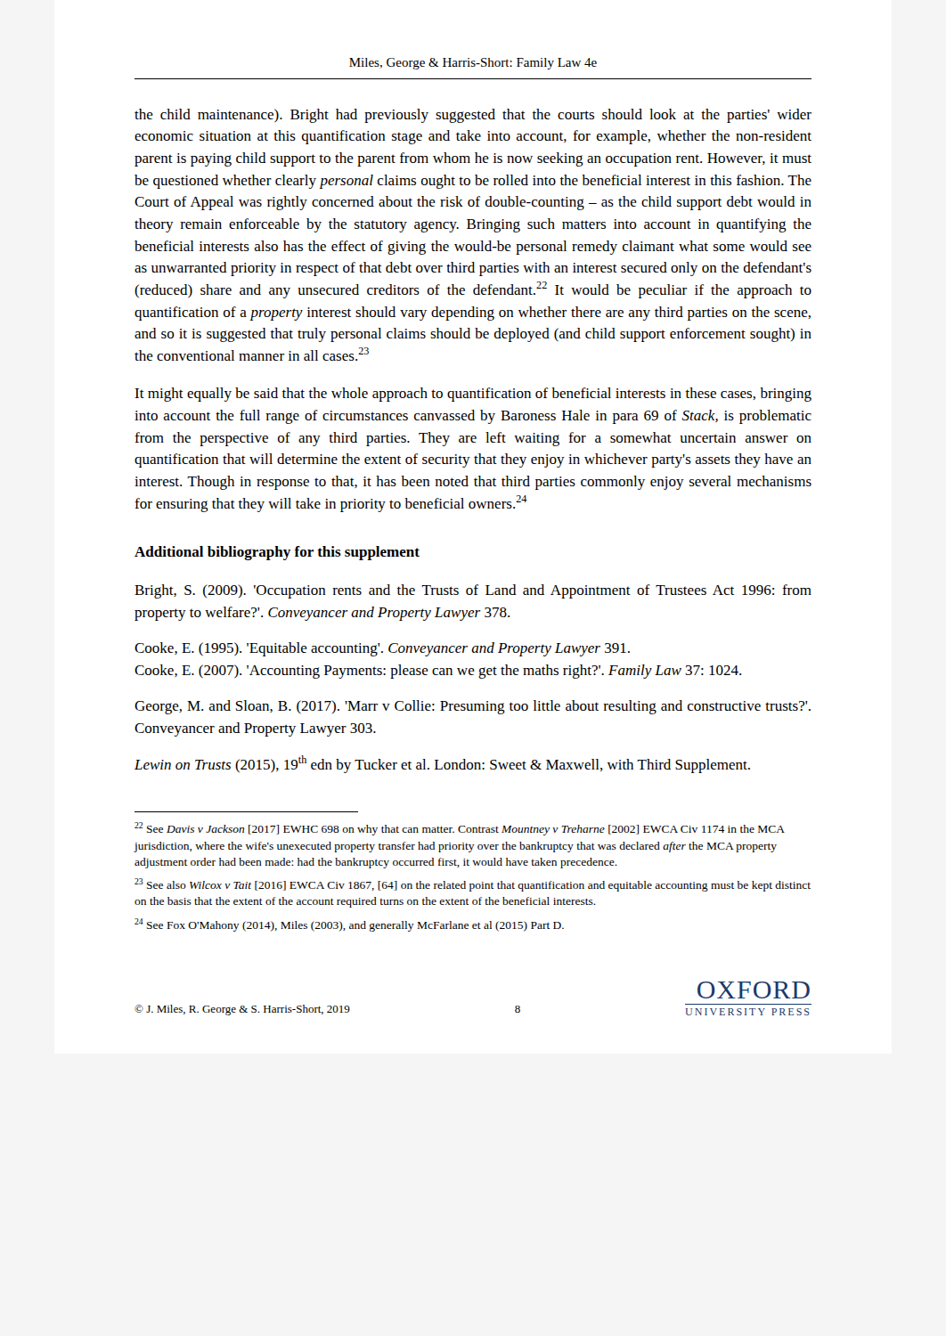Miles, George & Harris-Short: Family Law 4e
the child maintenance). Bright had previously suggested that the courts should look at the parties' wider economic situation at this quantification stage and take into account, for example, whether the non-resident parent is paying child support to the parent from whom he is now seeking an occupation rent. However, it must be questioned whether clearly personal claims ought to be rolled into the beneficial interest in this fashion. The Court of Appeal was rightly concerned about the risk of double-counting – as the child support debt would in theory remain enforceable by the statutory agency. Bringing such matters into account in quantifying the beneficial interests also has the effect of giving the would-be personal remedy claimant what some would see as unwarranted priority in respect of that debt over third parties with an interest secured only on the defendant's (reduced) share and any unsecured creditors of the defendant.22 It would be peculiar if the approach to quantification of a property interest should vary depending on whether there are any third parties on the scene, and so it is suggested that truly personal claims should be deployed (and child support enforcement sought) in the conventional manner in all cases.23
It might equally be said that the whole approach to quantification of beneficial interests in these cases, bringing into account the full range of circumstances canvassed by Baroness Hale in para 69 of Stack, is problematic from the perspective of any third parties. They are left waiting for a somewhat uncertain answer on quantification that will determine the extent of security that they enjoy in whichever party's assets they have an interest. Though in response to that, it has been noted that third parties commonly enjoy several mechanisms for ensuring that they will take in priority to beneficial owners.24
Additional bibliography for this supplement
Bright, S. (2009). 'Occupation rents and the Trusts of Land and Appointment of Trustees Act 1996: from property to welfare?'. Conveyancer and Property Lawyer 378.
Cooke, E. (1995). 'Equitable accounting'. Conveyancer and Property Lawyer 391.
Cooke, E. (2007). 'Accounting Payments: please can we get the maths right?'. Family Law 37: 1024.
George, M. and Sloan, B. (2017). 'Marr v Collie: Presuming too little about resulting and constructive trusts?'. Conveyancer and Property Lawyer 303.
Lewin on Trusts (2015), 19th edn by Tucker et al. London: Sweet & Maxwell, with Third Supplement.
22 See Davis v Jackson [2017] EWHC 698 on why that can matter. Contrast Mountney v Treharne [2002] EWCA Civ 1174 in the MCA jurisdiction, where the wife's unexecuted property transfer had priority over the bankruptcy that was declared after the MCA property adjustment order had been made: had the bankruptcy occurred first, it would have taken precedence.
23 See also Wilcox v Tait [2016] EWCA Civ 1867, [64] on the related point that quantification and equitable accounting must be kept distinct on the basis that the extent of the account required turns on the extent of the beneficial interests.
24 See Fox O'Mahony (2014), Miles (2003), and generally McFarlane et al (2015) Part D.
© J. Miles, R. George & S. Harris-Short, 2019
8
OXFORD
UNIVERSITY PRESS